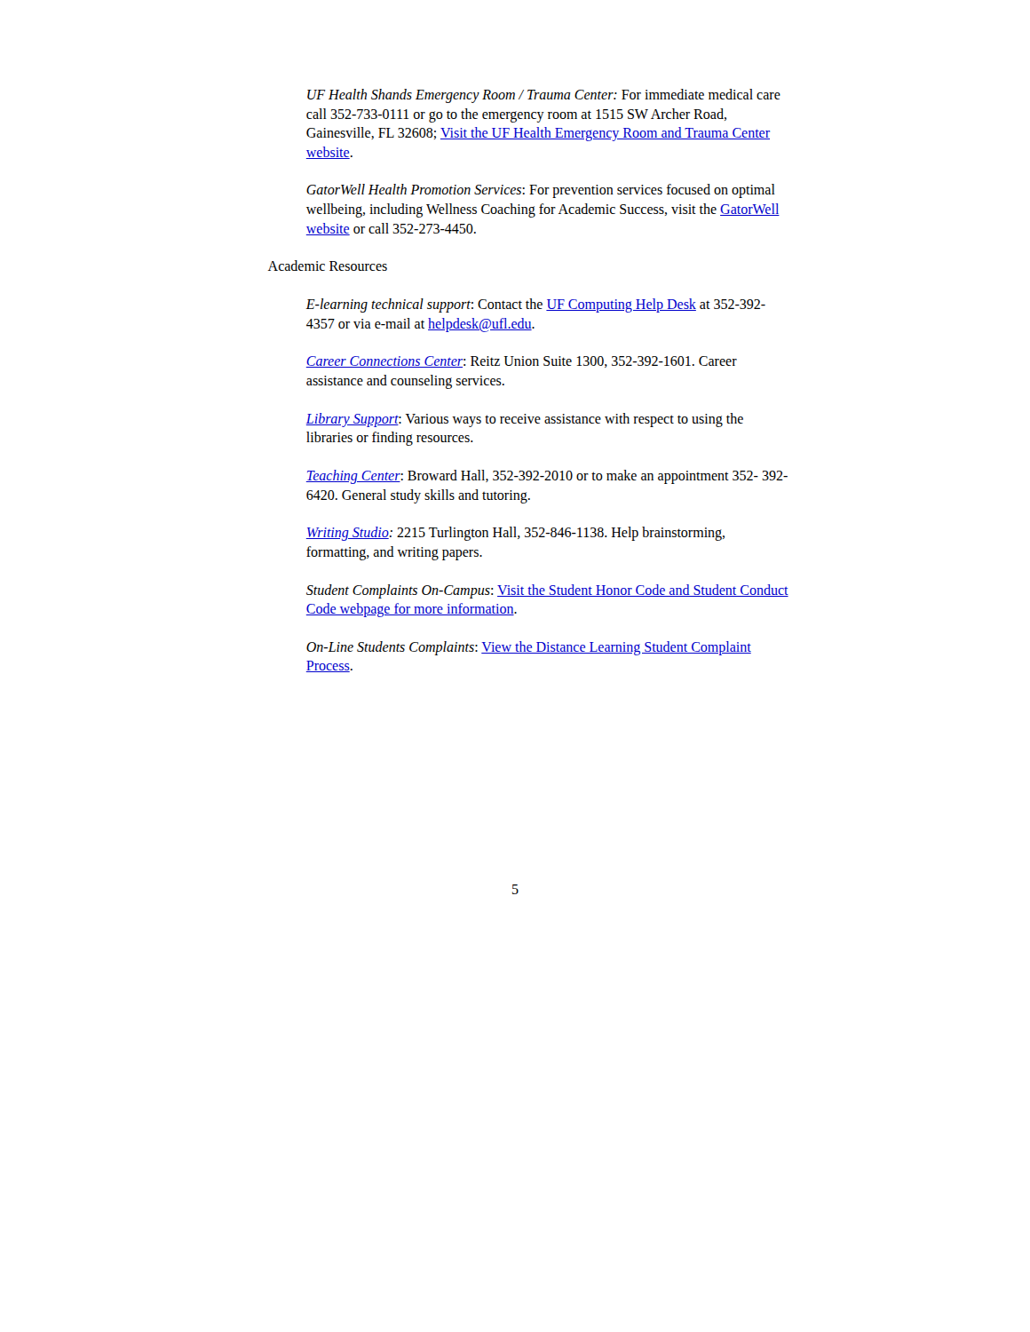UF Health Shands Emergency Room / Trauma Center: For immediate medical care call 352-733-0111 or go to the emergency room at 1515 SW Archer Road,
Gainesville, FL 32608; Visit the UF Health Emergency Room and Trauma Center website.
GatorWell Health Promotion Services: For prevention services focused on optimal wellbeing, including Wellness Coaching for Academic Success, visit the GatorWell website or call 352-273-4450.
Academic Resources
E-learning technical support: Contact the UF Computing Help Desk at 352-392-4357 or via e-mail at helpdesk@ufl.edu.
Career Connections Center: Reitz Union Suite 1300, 352-392-1601. Career assistance and counseling services.
Library Support: Various ways to receive assistance with respect to using the libraries or finding resources.
Teaching Center: Broward Hall, 352-392-2010 or to make an appointment 352- 392-6420. General study skills and tutoring.
Writing Studio: 2215 Turlington Hall, 352-846-1138. Help brainstorming, formatting, and writing papers.
Student Complaints On-Campus: Visit the Student Honor Code and Student Conduct Code webpage for more information.
On-Line Students Complaints: View the Distance Learning Student Complaint Process.
5